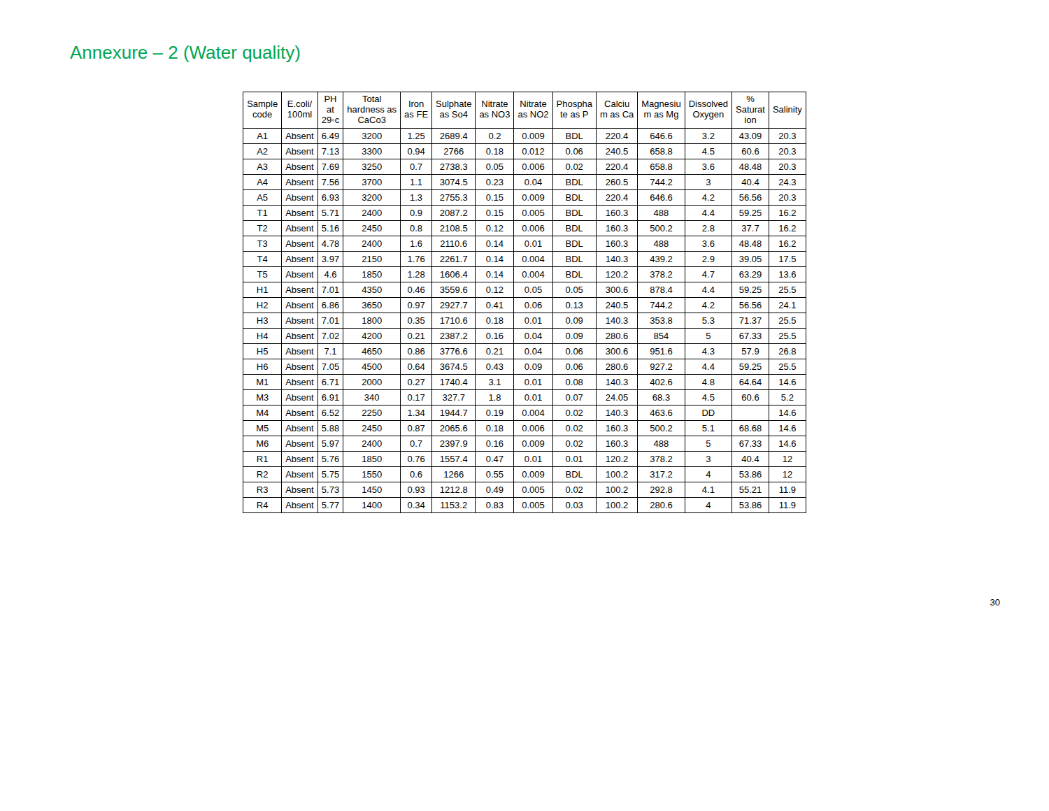Annexure – 2 (Water quality)
| Sample code | E.coli/ 100ml | PH at 29◦c | Total hardness as CaCo3 | Iron as FE | Sulphate as So4 | Nitrate as NO3 | Nitrate as NO2 | Phospha te as P | Calciu m as Ca | Magnesiu m as Mg | Dissolved Oxygen | % Saturat ion | Salinity |
| --- | --- | --- | --- | --- | --- | --- | --- | --- | --- | --- | --- | --- | --- |
| A1 | Absent | 6.49 | 3200 | 1.25 | 2689.4 | 0.2 | 0.009 | BDL | 220.4 | 646.6 | 3.2 | 43.09 | 20.3 |
| A2 | Absent | 7.13 | 3300 | 0.94 | 2766 | 0.18 | 0.012 | 0.06 | 240.5 | 658.8 | 4.5 | 60.6 | 20.3 |
| A3 | Absent | 7.69 | 3250 | 0.7 | 2738.3 | 0.05 | 0.006 | 0.02 | 220.4 | 658.8 | 3.6 | 48.48 | 20.3 |
| A4 | Absent | 7.56 | 3700 | 1.1 | 3074.5 | 0.23 | 0.04 | BDL | 260.5 | 744.2 | 3 | 40.4 | 24.3 |
| A5 | Absent | 6.93 | 3200 | 1.3 | 2755.3 | 0.15 | 0.009 | BDL | 220.4 | 646.6 | 4.2 | 56.56 | 20.3 |
| T1 | Absent | 5.71 | 2400 | 0.9 | 2087.2 | 0.15 | 0.005 | BDL | 160.3 | 488 | 4.4 | 59.25 | 16.2 |
| T2 | Absent | 5.16 | 2450 | 0.8 | 2108.5 | 0.12 | 0.006 | BDL | 160.3 | 500.2 | 2.8 | 37.7 | 16.2 |
| T3 | Absent | 4.78 | 2400 | 1.6 | 2110.6 | 0.14 | 0.01 | BDL | 160.3 | 488 | 3.6 | 48.48 | 16.2 |
| T4 | Absent | 3.97 | 2150 | 1.76 | 2261.7 | 0.14 | 0.004 | BDL | 140.3 | 439.2 | 2.9 | 39.05 | 17.5 |
| T5 | Absent | 4.6 | 1850 | 1.28 | 1606.4 | 0.14 | 0.004 | BDL | 120.2 | 378.2 | 4.7 | 63.29 | 13.6 |
| H1 | Absent | 7.01 | 4350 | 0.46 | 3559.6 | 0.12 | 0.05 | 0.05 | 300.6 | 878.4 | 4.4 | 59.25 | 25.5 |
| H2 | Absent | 6.86 | 3650 | 0.97 | 2927.7 | 0.41 | 0.06 | 0.13 | 240.5 | 744.2 | 4.2 | 56.56 | 24.1 |
| H3 | Absent | 7.01 | 1800 | 0.35 | 1710.6 | 0.18 | 0.01 | 0.09 | 140.3 | 353.8 | 5.3 | 71.37 | 25.5 |
| H4 | Absent | 7.02 | 4200 | 0.21 | 2387.2 | 0.16 | 0.04 | 0.09 | 280.6 | 854 | 5 | 67.33 | 25.5 |
| H5 | Absent | 7.1 | 4650 | 0.86 | 3776.6 | 0.21 | 0.04 | 0.06 | 300.6 | 951.6 | 4.3 | 57.9 | 26.8 |
| H6 | Absent | 7.05 | 4500 | 0.64 | 3674.5 | 0.43 | 0.09 | 0.06 | 280.6 | 927.2 | 4.4 | 59.25 | 25.5 |
| M1 | Absent | 6.71 | 2000 | 0.27 | 1740.4 | 3.1 | 0.01 | 0.08 | 140.3 | 402.6 | 4.8 | 64.64 | 14.6 |
| M3 | Absent | 6.91 | 340 | 0.17 | 327.7 | 1.8 | 0.01 | 0.07 | 24.05 | 68.3 | 4.5 | 60.6 | 5.2 |
| M4 | Absent | 6.52 | 2250 | 1.34 | 1944.7 | 0.19 | 0.004 | 0.02 | 140.3 | 463.6 | DD | | 14.6 |
| M5 | Absent | 5.88 | 2450 | 0.87 | 2065.6 | 0.18 | 0.006 | 0.02 | 160.3 | 500.2 | 5.1 | 68.68 | 14.6 |
| M6 | Absent | 5.97 | 2400 | 0.7 | 2397.9 | 0.16 | 0.009 | 0.02 | 160.3 | 488 | 5 | 67.33 | 14.6 |
| R1 | Absent | 5.76 | 1850 | 0.76 | 1557.4 | 0.47 | 0.01 | 0.01 | 120.2 | 378.2 | 3 | 40.4 | 12 |
| R2 | Absent | 5.75 | 1550 | 0.6 | 1266 | 0.55 | 0.009 | BDL | 100.2 | 317.2 | 4 | 53.86 | 12 |
| R3 | Absent | 5.73 | 1450 | 0.93 | 1212.8 | 0.49 | 0.005 | 0.02 | 100.2 | 292.8 | 4.1 | 55.21 | 11.9 |
| R4 | Absent | 5.77 | 1400 | 0.34 | 1153.2 | 0.83 | 0.005 | 0.03 | 100.2 | 280.6 | 4 | 53.86 | 11.9 |
30